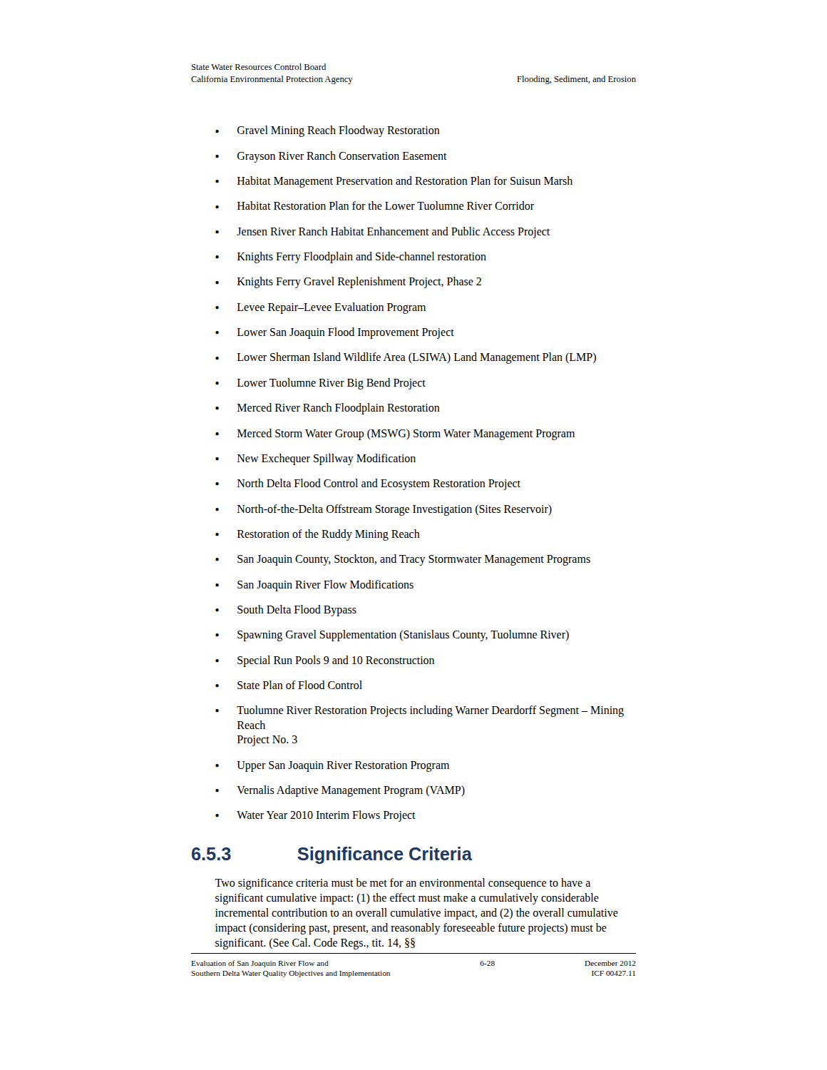State Water Resources Control Board
California Environmental Protection Agency
Flooding, Sediment, and Erosion
Gravel Mining Reach Floodway Restoration
Grayson River Ranch Conservation Easement
Habitat Management Preservation and Restoration Plan for Suisun Marsh
Habitat Restoration Plan for the Lower Tuolumne River Corridor
Jensen River Ranch Habitat Enhancement and Public Access Project
Knights Ferry Floodplain and Side-channel restoration
Knights Ferry Gravel Replenishment Project, Phase 2
Levee Repair–Levee Evaluation Program
Lower San Joaquin Flood Improvement Project
Lower Sherman Island Wildlife Area (LSIWA) Land Management Plan (LMP)
Lower Tuolumne River Big Bend Project
Merced River Ranch Floodplain Restoration
Merced Storm Water Group (MSWG) Storm Water Management Program
New Exchequer Spillway Modification
North Delta Flood Control and Ecosystem Restoration Project
North-of-the-Delta Offstream Storage Investigation (Sites Reservoir)
Restoration of the Ruddy Mining Reach
San Joaquin County, Stockton, and Tracy Stormwater Management Programs
San Joaquin River Flow Modifications
South Delta Flood Bypass
Spawning Gravel Supplementation (Stanislaus County, Tuolumne River)
Special Run Pools 9 and 10 Reconstruction
State Plan of Flood Control
Tuolumne River Restoration Projects including Warner Deardorff Segment – Mining ReachProject No. 3
Upper San Joaquin River Restoration Program
Vernalis Adaptive Management Program (VAMP)
Water Year 2010 Interim Flows Project
6.5.3 Significance Criteria
Two significance criteria must be met for an environmental consequence to have a significant cumulative impact: (1) the effect must make a cumulatively considerable incremental contribution to an overall cumulative impact, and (2) the overall cumulative impact (considering past, present, and reasonably foreseeable future projects) must be significant. (See Cal. Code Regs., tit. 14, §§
Evaluation of San Joaquin River Flow and
Southern Delta Water Quality Objectives and Implementation
6-28
December 2012
ICF 00427.11